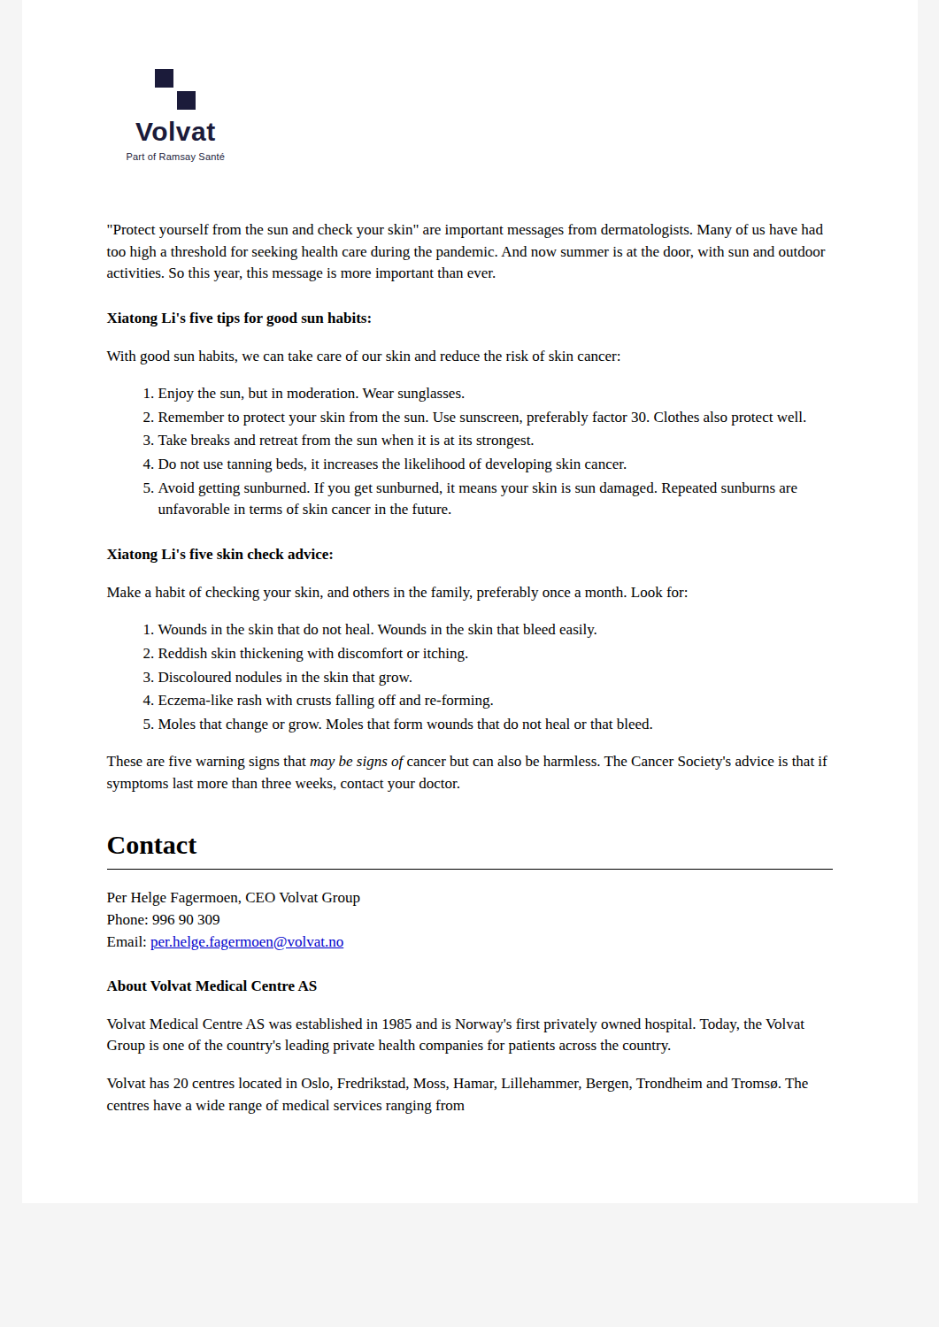Volvat
Part of Ramsay Santé
"Protect yourself from the sun and check your skin" are important messages from dermatologists. Many of us have had too high a threshold for seeking health care during the pandemic. And now summer is at the door, with sun and outdoor activities. So this year, this message is more important than ever.
Xiatong Li's five tips for good sun habits:
With good sun habits, we can take care of our skin and reduce the risk of skin cancer:
Enjoy the sun, but in moderation. Wear sunglasses.
Remember to protect your skin from the sun. Use sunscreen, preferably factor 30. Clothes also protect well.
Take breaks and retreat from the sun when it is at its strongest.
Do not use tanning beds, it increases the likelihood of developing skin cancer.
Avoid getting sunburned. If you get sunburned, it means your skin is sun damaged. Repeated sunburns are unfavorable in terms of skin cancer in the future.
Xiatong Li's five skin check advice:
Make a habit of checking your skin, and others in the family, preferably once a month. Look for:
Wounds in the skin that do not heal. Wounds in the skin that bleed easily.
Reddish skin thickening with discomfort or itching.
Discoloured nodules in the skin that grow.
Eczema-like rash with crusts falling off and re-forming.
Moles that change or grow. Moles that form wounds that do not heal or that bleed.
These are five warning signs that may be signs of cancer but can also be harmless. The Cancer Society's advice is that if symptoms last more than three weeks, contact your doctor.
Contact
Per Helge Fagermoen, CEO Volvat Group
Phone: 996 90 309
Email: per.helge.fagermoen@volvat.no
About Volvat Medical Centre AS
Volvat Medical Centre AS was established in 1985 and is Norway's first privately owned hospital. Today, the Volvat Group is one of the country's leading private health companies for patients across the country.
Volvat has 20 centres located in Oslo, Fredrikstad, Moss, Hamar, Lillehammer, Bergen, Trondheim and Tromsø. The centres have a wide range of medical services ranging from